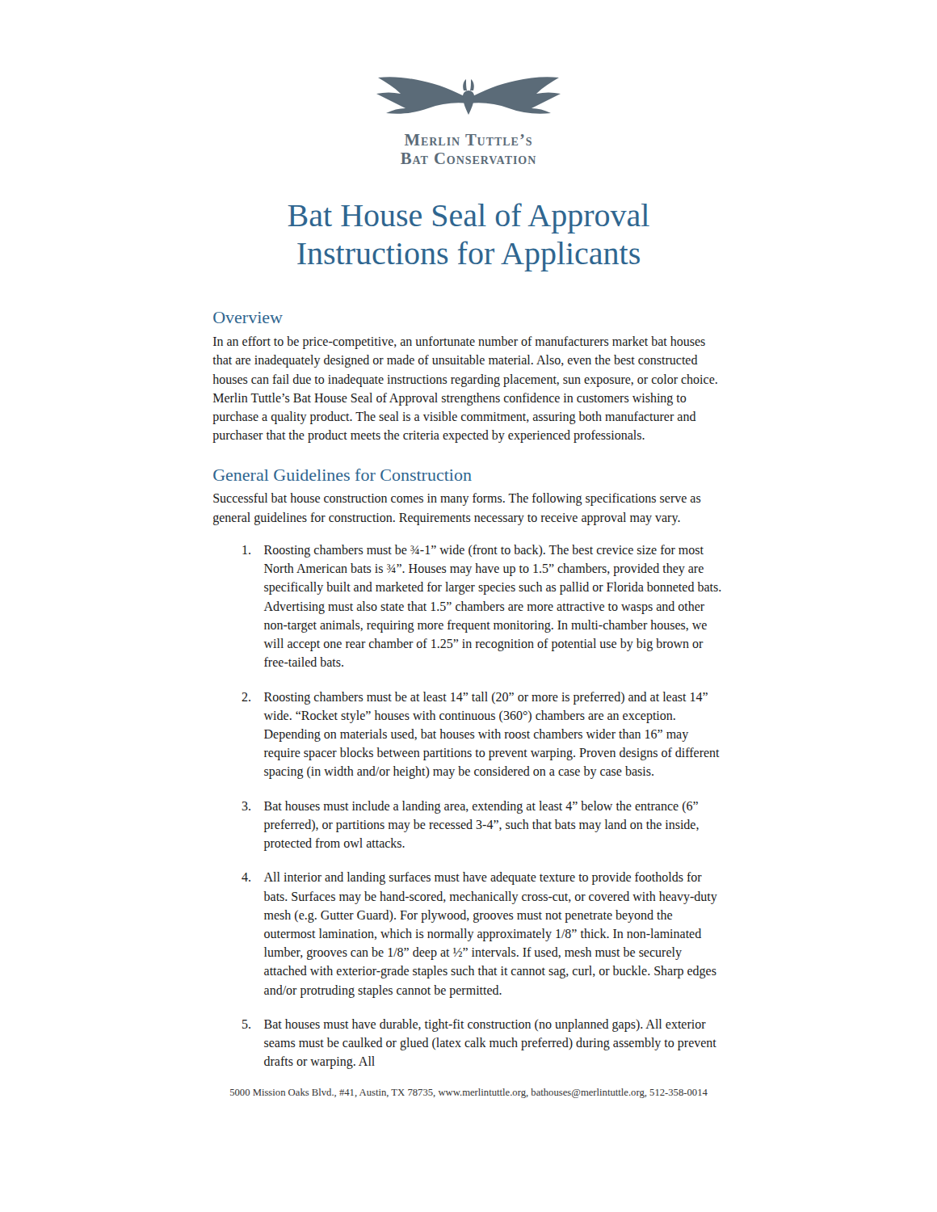Merlin Tuttle’s
Bat Conservation
Bat House Seal of Approval
Instructions for Applicants
Overview
In an effort to be price-competitive, an unfortunate number of manufacturers market bat houses that are inadequately designed or made of unsuitable material. Also, even the best constructed houses can fail due to inadequate instructions regarding placement, sun exposure, or color choice. Merlin Tuttle’s Bat House Seal of Approval strengthens confidence in customers wishing to purchase a quality product. The seal is a visible commitment, assuring both manufacturer and purchaser that the product meets the criteria expected by experienced professionals.
General Guidelines for Construction
Successful bat house construction comes in many forms. The following specifications serve as general guidelines for construction. Requirements necessary to receive approval may vary.
Roosting chambers must be ¾-1” wide (front to back). The best crevice size for most North American bats is ¾”. Houses may have up to 1.5” chambers, provided they are specifically built and marketed for larger species such as pallid or Florida bonneted bats. Advertising must also state that 1.5” chambers are more attractive to wasps and other non-target animals, requiring more frequent monitoring. In multi-chamber houses, we will accept one rear chamber of 1.25” in recognition of potential use by big brown or free-tailed bats.
Roosting chambers must be at least 14” tall (20” or more is preferred) and at least 14” wide. “Rocket style” houses with continuous (360°) chambers are an exception. Depending on materials used, bat houses with roost chambers wider than 16” may require spacer blocks between partitions to prevent warping. Proven designs of different spacing (in width and/or height) may be considered on a case by case basis.
Bat houses must include a landing area, extending at least 4” below the entrance (6” preferred), or partitions may be recessed 3-4”, such that bats may land on the inside, protected from owl attacks.
All interior and landing surfaces must have adequate texture to provide footholds for bats. Surfaces may be hand-scored, mechanically cross-cut, or covered with heavy-duty mesh (e.g. Gutter Guard). For plywood, grooves must not penetrate beyond the outermost lamination, which is normally approximately 1/8” thick. In non-laminated lumber, grooves can be 1/8” deep at ½” intervals. If used, mesh must be securely attached with exterior-grade staples such that it cannot sag, curl, or buckle. Sharp edges and/or protruding staples cannot be permitted.
Bat houses must have durable, tight-fit construction (no unplanned gaps). All exterior seams must be caulked or glued (latex calk much preferred) during assembly to prevent drafts or warping. All
5000 Mission Oaks Blvd., #41, Austin, TX 78735, www.merlintuttle.org, bathouses@merlintuttle.org, 512-358-0014